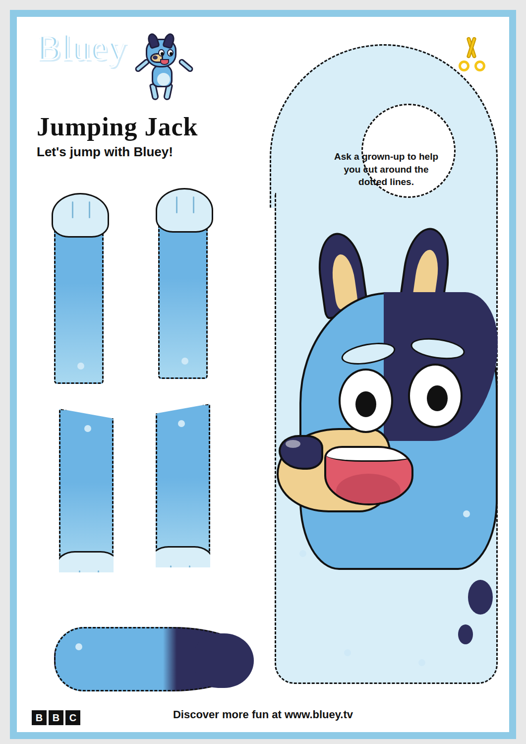Bluey
Jumping Jack
Let's jump with Bluey!
Ask a grown-up to help you cut around the dotted lines.
BBC
Discover more fun at www.bluey.tv